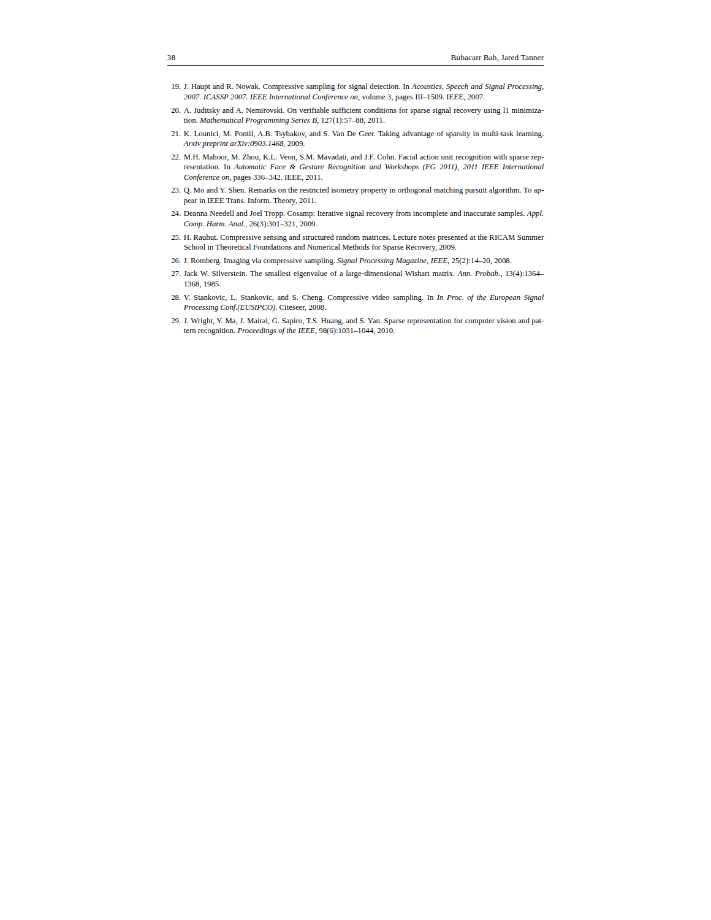38 Bubacarr Bah, Jared Tanner
19. J. Haupt and R. Nowak. Compressive sampling for signal detection. In Acoustics, Speech and Signal Processing, 2007. ICASSP 2007. IEEE International Conference on, volume 3, pages III–1509. IEEE, 2007.
20. A. Juditsky and A. Nemirovski. On verifiable sufficient conditions for sparse signal recovery using l1 minimization. Mathematical Programming Series B, 127(1):57–88, 2011.
21. K. Lounici, M. Pontil, A.B. Tsybakov, and S. Van De Geer. Taking advantage of sparsity in multi-task learning. Arxiv preprint arXiv:0903.1468, 2009.
22. M.H. Mahoor, M. Zhou, K.L. Veon, S.M. Mavadati, and J.F. Cohn. Facial action unit recognition with sparse representation. In Automatic Face & Gesture Recognition and Workshops (FG 2011), 2011 IEEE International Conference on, pages 336–342. IEEE, 2011.
23. Q. Mo and Y. Shen. Remarks on the restricted isometry property in orthogonal matching pursuit algorithm. To appear in IEEE Trans. Inform. Theory, 2011.
24. Deanna Needell and Joel Tropp. Cosamp: Iterative signal recovery from incomplete and inaccurate samples. Appl. Comp. Harm. Anal., 26(3):301–321, 2009.
25. H. Rauhut. Compressive sensing and structured random matrices. Lecture notes presented at the RICAM Summer School in Theoretical Foundations and Numerical Methods for Sparse Recovery, 2009.
26. J. Romberg. Imaging via compressive sampling. Signal Processing Magazine, IEEE, 25(2):14–20, 2008.
27. Jack W. Silverstein. The smallest eigenvalue of a large-dimensional Wishart matrix. Ann. Probab., 13(4):1364–1368, 1985.
28. V. Stankovic, L. Stankovic, and S. Cheng. Compressive video sampling. In In Proc. of the European Signal Processing Conf.(EUSIPCO). Citeseer, 2008.
29. J. Wright, Y. Ma, J. Mairal, G. Sapiro, T.S. Huang, and S. Yan. Sparse representation for computer vision and pattern recognition. Proceedings of the IEEE, 98(6):1031–1044, 2010.